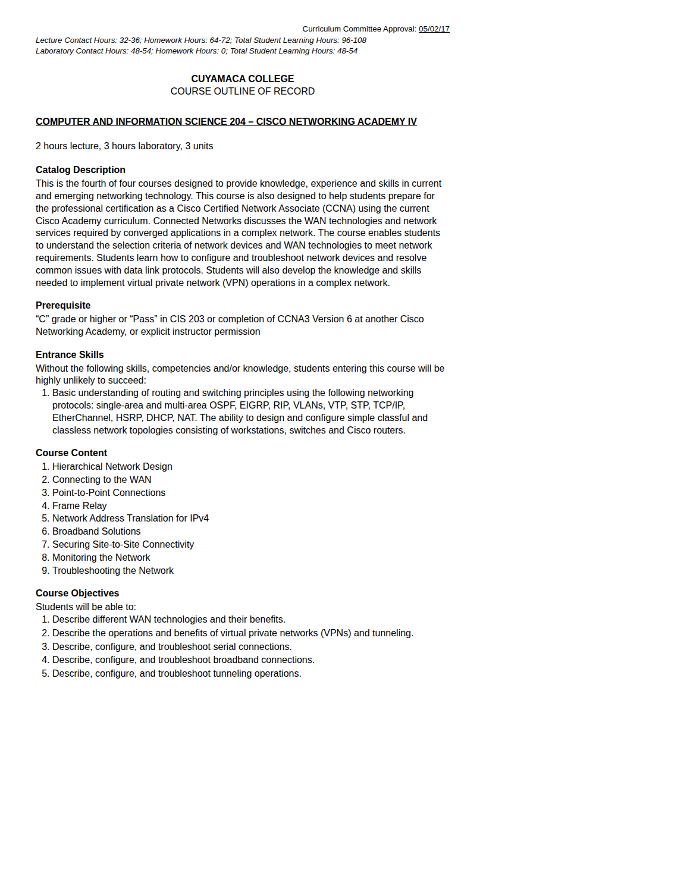Curriculum Committee Approval: 05/02/17
Lecture Contact Hours: 32-36; Homework Hours: 64-72; Total Student Learning Hours: 96-108
Laboratory Contact Hours: 48-54; Homework Hours: 0; Total Student Learning Hours: 48-54
CUYAMACA COLLEGE
COURSE OUTLINE OF RECORD
COMPUTER AND INFORMATION SCIENCE 204 – CISCO NETWORKING ACADEMY IV
2 hours lecture, 3 hours laboratory, 3 units
Catalog Description
This is the fourth of four courses designed to provide knowledge, experience and skills in current and emerging networking technology. This course is also designed to help students prepare for the professional certification as a Cisco Certified Network Associate (CCNA) using the current Cisco Academy curriculum. Connected Networks discusses the WAN technologies and network services required by converged applications in a complex network. The course enables students to understand the selection criteria of network devices and WAN technologies to meet network requirements. Students learn how to configure and troubleshoot network devices and resolve common issues with data link protocols. Students will also develop the knowledge and skills needed to implement virtual private network (VPN) operations in a complex network.
Prerequisite
“C” grade or higher or “Pass” in CIS 203 or completion of CCNA3 Version 6 at another Cisco Networking Academy, or explicit instructor permission
Entrance Skills
Without the following skills, competencies and/or knowledge, students entering this course will be highly unlikely to succeed:
Basic understanding of routing and switching principles using the following networking protocols: single-area and multi-area OSPF, EIGRP, RIP, VLANs, VTP, STP, TCP/IP, EtherChannel, HSRP, DHCP, NAT. The ability to design and configure simple classful and classless network topologies consisting of workstations, switches and Cisco routers.
Course Content
Hierarchical Network Design
Connecting to the WAN
Point-to-Point Connections
Frame Relay
Network Address Translation for IPv4
Broadband Solutions
Securing Site-to-Site Connectivity
Monitoring the Network
Troubleshooting the Network
Course Objectives
Students will be able to:
Describe different WAN technologies and their benefits.
Describe the operations and benefits of virtual private networks (VPNs) and tunneling.
Describe, configure, and troubleshoot serial connections.
Describe, configure, and troubleshoot broadband connections.
Describe, configure, and troubleshoot tunneling operations.